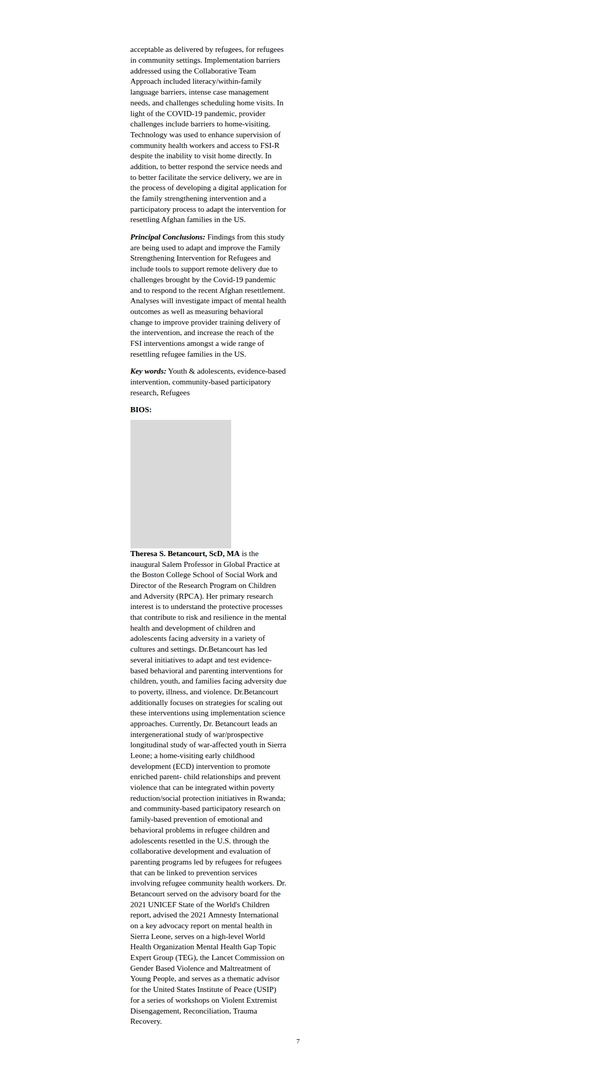acceptable as delivered by refugees, for refugees in community settings. Implementation barriers addressed using the Collaborative Team Approach included literacy/within-family language barriers, intense case management needs, and challenges scheduling home visits. In light of the COVID-19 pandemic, provider challenges include barriers to home-visiting. Technology was used to enhance supervision of community health workers and access to FSI-R despite the inability to visit home directly. In addition, to better respond the service needs and to better facilitate the service delivery, we are in the process of developing a digital application for the family strengthening intervention and a participatory process to adapt the intervention for resettling Afghan families in the US.
Principal Conclusions: Findings from this study are being used to adapt and improve the Family Strengthening Intervention for Refugees and include tools to support remote delivery due to challenges brought by the Covid-19 pandemic and to respond to the recent Afghan resettlement. Analyses will investigate impact of mental health outcomes as well as measuring behavioral change to improve provider training delivery of the intervention, and increase the reach of the FSI interventions amongst a wide range of resettling refugee families in the US.
Key words: Youth & adolescents, evidence-based intervention, community-based participatory research, Refugees
BIOS:
Theresa S. Betancourt, ScD, MA is the inaugural Salem Professor in Global Practice at the Boston College School of Social Work and Director of the Research Program on Children and Adversity (RPCA). Her primary research interest is to understand the protective processes that contribute to risk and resilience in the mental health and development of children and adolescents facing adversity in a variety of cultures and settings. Dr.Betancourt has led several initiatives to adapt and test evidence-based behavioral and parenting interventions for children, youth, and families facing adversity due to poverty, illness, and violence. Dr.Betancourt additionally focuses on strategies for scaling out these interventions using implementation science approaches. Currently, Dr. Betancourt leads an intergenerational study of war/prospective longitudinal study of war-affected youth in Sierra Leone; a home-visiting early childhood development (ECD) intervention to promote enriched parent- child relationships and prevent violence that can be integrated within poverty reduction/social protection initiatives in Rwanda; and community-based participatory research on family-based prevention of emotional and behavioral problems in refugee children and adolescents resettled in the U.S. through the collaborative development and evaluation of parenting programs led by refugees for refugees that can be linked to prevention services involving refugee community health workers. Dr. Betancourt served on the advisory board for the 2021 UNICEF State of the World's Children report, advised the 2021 Amnesty International on a key advocacy report on mental health in Sierra Leone, serves on a high-level World Health Organization Mental Health Gap Topic Expert Group (TEG), the Lancet Commission on Gender Based Violence and Maltreatment of Young People, and serves as a thematic advisor for the United States Institute of Peace (USIP) for a series of workshops on Violent Extremist Disengagement, Reconciliation, Trauma Recovery.
7